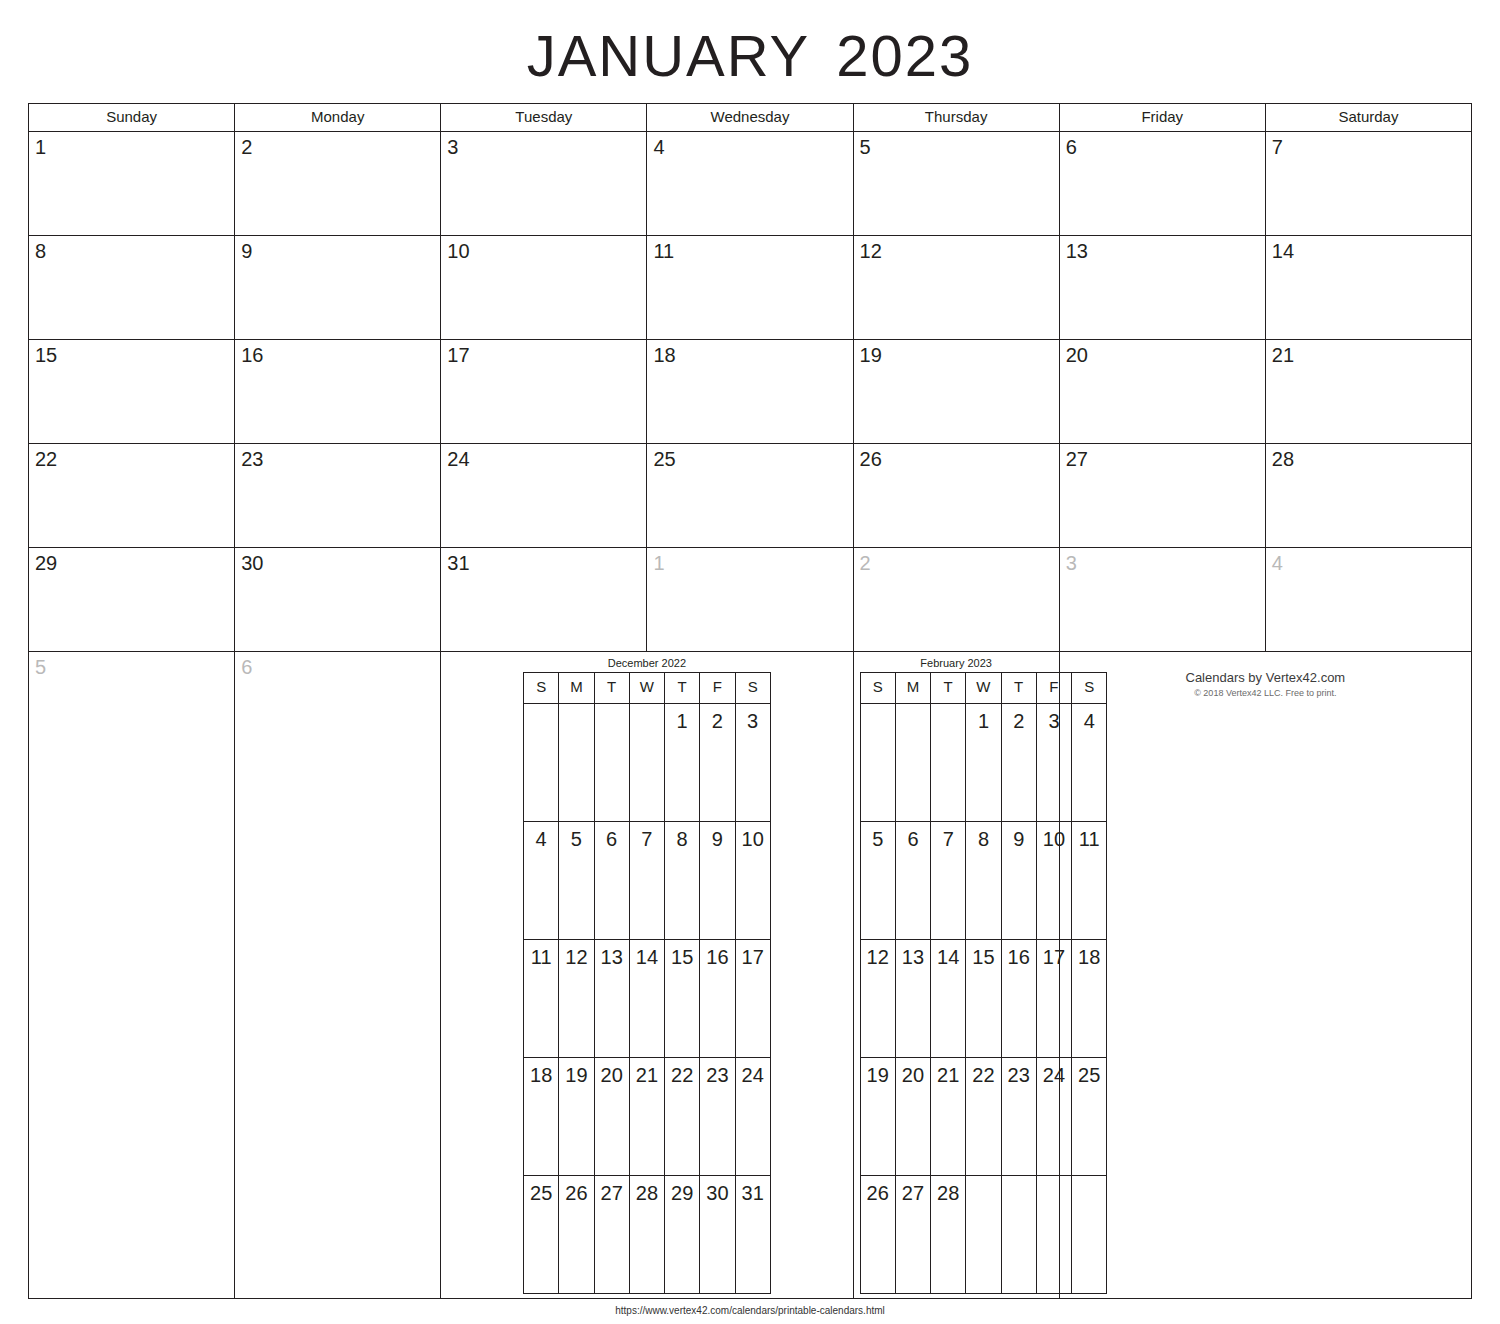JANUARY2023
| Sunday | Monday | Tuesday | Wednesday | Thursday | Friday | Saturday |
| --- | --- | --- | --- | --- | --- | --- |
| 1 | 2 | 3 | 4 | 5 | 6 | 7 |
| 8 | 9 | 10 | 11 | 12 | 13 | 14 |
| 15 | 16 | 17 | 18 | 19 | 20 | 21 |
| 22 | 23 | 24 | 25 | 26 | 27 | 28 |
| 29 | 30 | 31 | 1 | 2 | 3 | 4 |
| 5 | 6 | December 2022 / S / M / T / W / T / F / S / / --- / --- / --- / --- / --- / --- / --- / / / / / / 1 / 2 / 3 / / 4 / 5 / 6 / 7 / 8 / 9 / 10 / / 11 / 12 / 13 / 14 / 15 / 16 / 17 / / 18 / 19 / 20 / 21 / 22 / 23 / 24 / / 25 / 26 / 27 / 28 / 29 / 30 / 31 / | February 2023 / S / M / T / W / T / F / S / / --- / --- / --- / --- / --- / --- / --- / / / / / 1 / 2 / 3 / 4 / / 5 / 6 / 7 / 8 / 9 / 10 / 11 / / 12 / 13 / 14 / 15 / 16 / 17 / 18 / / 19 / 20 / 21 / 22 / 23 / 24 / 25 / / 26 / 27 / 28 / / / / / | Calendars by Vertex42.com © 2018 Vertex42 LLC. Free to print. |
https://www.vertex42.com/calendars/printable-calendars.html